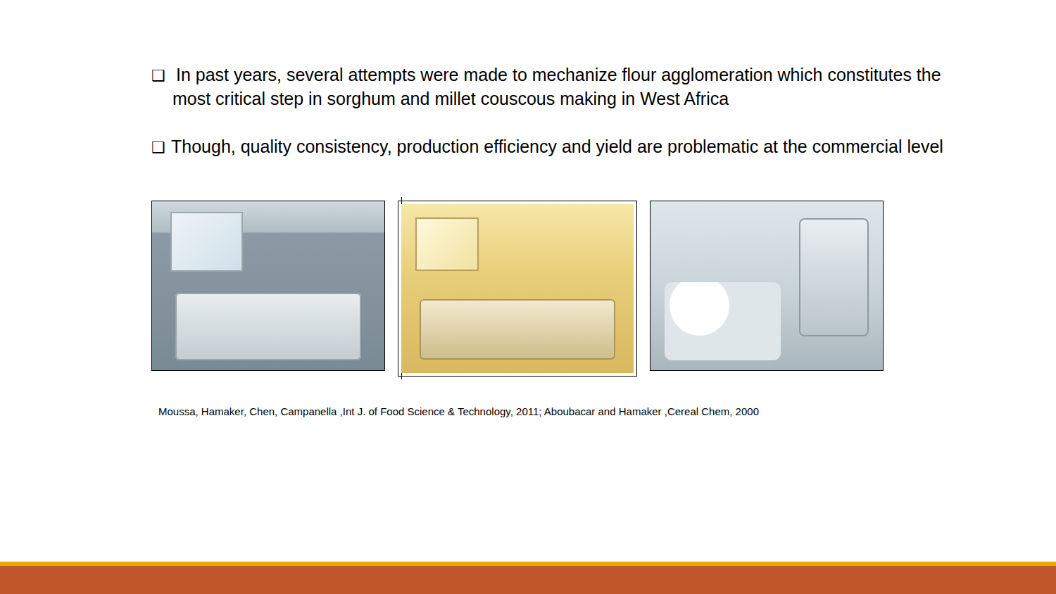❑ In past years, several attempts were made to mechanize flour agglomeration which constitutes the most critical step in sorghum and millet couscous making in West Africa
❑Though, quality consistency, production efficiency and yield are problematic at the commercial level
Moussa, Hamaker, Chen, Campanella ,Int J. of Food Science & Technology, 2011; Aboubacar and Hamaker ,Cereal Chem, 2000